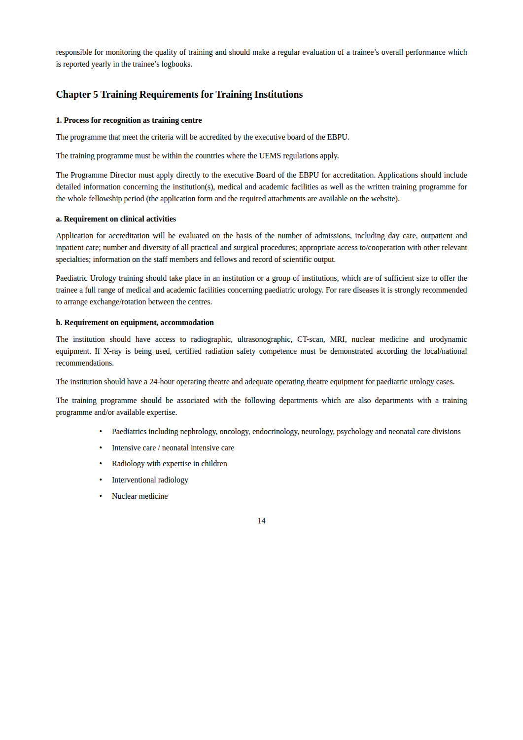responsible for monitoring the quality of training and should make a regular evaluation of a trainee’s overall performance which is reported yearly in the trainee’s logbooks.
Chapter 5 Training Requirements for Training Institutions
1. Process for recognition as training centre
The programme that meet the criteria will be accredited by the executive board of the EBPU.
The training programme must be within the countries where the UEMS regulations apply.
The Programme Director must apply directly to the executive Board of the EBPU for accreditation. Applications should include detailed information concerning the institution(s), medical and academic facilities as well as the written training programme for the whole fellowship period (the application form and the required attachments are available on the website).
a. Requirement on clinical activities
Application for accreditation will be evaluated on the basis of the number of admissions, including day care, outpatient and inpatient care; number and diversity of all practical and surgical procedures; appropriate access to/cooperation with other relevant specialties; information on the staff members and fellows and record of scientific output.
Paediatric Urology training should take place in an institution or a group of institutions, which are of sufficient size to offer the trainee a full range of medical and academic facilities concerning paediatric urology. For rare diseases it is strongly recommended to arrange exchange/rotation between the centres.
b. Requirement on equipment, accommodation
The institution should have access to radiographic, ultrasonographic, CT-scan, MRI, nuclear medicine and urodynamic equipment. If X-ray is being used, certified radiation safety competence must be demonstrated according the local/national recommendations.
The institution should have a 24-hour operating theatre and adequate operating theatre equipment for paediatric urology cases.
The training programme should be associated with the following departments which are also departments with a training programme and/or available expertise.
Paediatrics including nephrology, oncology, endocrinology, neurology, psychology and neonatal care divisions
Intensive care / neonatal intensive care
Radiology with expertise in children
Interventional radiology
Nuclear medicine
14